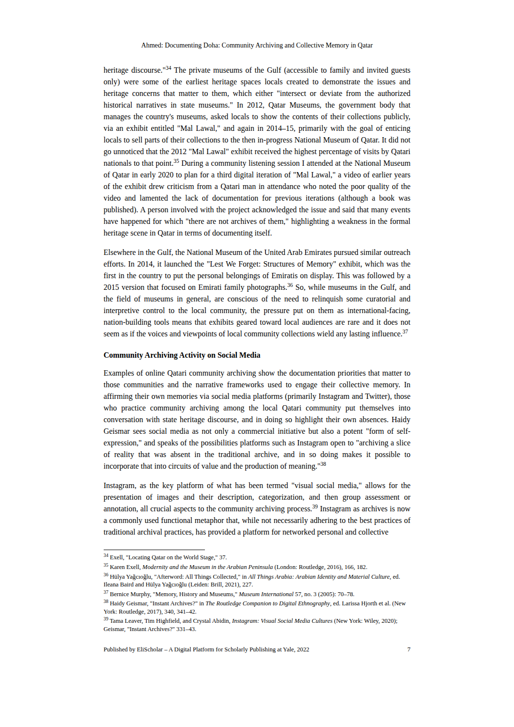Ahmed: Documenting Doha: Community Archiving and Collective Memory in Qatar
heritage discourse."34 The private museums of the Gulf (accessible to family and invited guests only) were some of the earliest heritage spaces locals created to demonstrate the issues and heritage concerns that matter to them, which either "intersect or deviate from the authorized historical narratives in state museums." In 2012, Qatar Museums, the government body that manages the country's museums, asked locals to show the contents of their collections publicly, via an exhibit entitled "Mal Lawal," and again in 2014–15, primarily with the goal of enticing locals to sell parts of their collections to the then in-progress National Museum of Qatar. It did not go unnoticed that the 2012 "Mal Lawal" exhibit received the highest percentage of visits by Qatari nationals to that point.35 During a community listening session I attended at the National Museum of Qatar in early 2020 to plan for a third digital iteration of "Mal Lawal," a video of earlier years of the exhibit drew criticism from a Qatari man in attendance who noted the poor quality of the video and lamented the lack of documentation for previous iterations (although a book was published). A person involved with the project acknowledged the issue and said that many events have happened for which "there are not archives of them," highlighting a weakness in the formal heritage scene in Qatar in terms of documenting itself.
Elsewhere in the Gulf, the National Museum of the United Arab Emirates pursued similar outreach efforts. In 2014, it launched the "Lest We Forget: Structures of Memory" exhibit, which was the first in the country to put the personal belongings of Emiratis on display. This was followed by a 2015 version that focused on Emirati family photographs.36 So, while museums in the Gulf, and the field of museums in general, are conscious of the need to relinquish some curatorial and interpretive control to the local community, the pressure put on them as international-facing, nation-building tools means that exhibits geared toward local audiences are rare and it does not seem as if the voices and viewpoints of local community collections wield any lasting influence.37
Community Archiving Activity on Social Media
Examples of online Qatari community archiving show the documentation priorities that matter to those communities and the narrative frameworks used to engage their collective memory. In affirming their own memories via social media platforms (primarily Instagram and Twitter), those who practice community archiving among the local Qatari community put themselves into conversation with state heritage discourse, and in doing so highlight their own absences. Haidy Geismar sees social media as not only a commercial initiative but also a potent "form of self-expression," and speaks of the possibilities platforms such as Instagram open to "archiving a slice of reality that was absent in the traditional archive, and in so doing makes it possible to incorporate that into circuits of value and the production of meaning."38
Instagram, as the key platform of what has been termed "visual social media," allows for the presentation of images and their description, categorization, and then group assessment or annotation, all crucial aspects to the community archiving process.39 Instagram as archives is now a commonly used functional metaphor that, while not necessarily adhering to the best practices of traditional archival practices, has provided a platform for networked personal and collective
34 Exell, "Locating Qatar on the World Stage," 37.
35 Karen Exell, Modernity and the Museum in the Arabian Peninsula (London: Routledge, 2016), 166, 182.
36 Hülya Yağcıoğlu, "Afterword: All Things Collected," in All Things Arabia: Arabian Identity and Material Culture, ed. Ileana Baird and Hülya Yağcıoğlu (Leiden: Brill, 2021), 227.
37 Bernice Murphy, "Memory, History and Museums," Museum International 57, no. 3 (2005): 70–78.
38 Haidy Geismar, "Instant Archives?" in The Routledge Companion to Digital Ethnography, ed. Larissa Hjorth et al. (New York: Routledge, 2017), 340, 341–42.
39 Tama Leaver, Tim Highfield, and Crystal Abidin, Instagram: Visual Social Media Cultures (New York: Wiley, 2020); Geismar, "Instant Archives?" 331–43.
Published by EliScholar – A Digital Platform for Scholarly Publishing at Yale, 2022
7